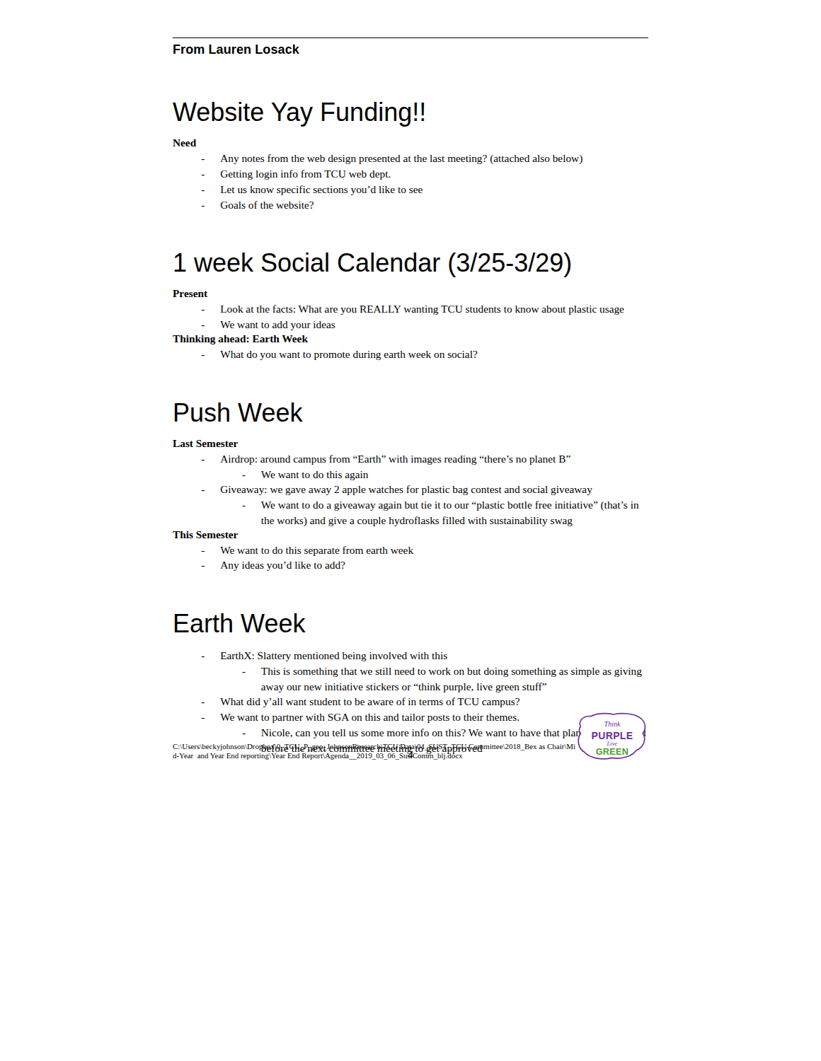From Lauren Losack
Website Yay Funding!!
Need
Any notes from the web design presented at the last meeting? (attached also below)
Getting login info from TCU web dept.
Let us know specific sections you’d like to see
Goals of the website?
1 week Social Calendar (3/25-3/29)
Present
Look at the facts: What are you REALLY wanting TCU students to know about plastic usage
We want to add your ideas
Thinking ahead: Earth Week
What do you want to promote during earth week on social?
Push Week
Last Semester
Airdrop: around campus from “Earth” with images reading “there’s no planet B”
We want to do this again
Giveaway: we gave away 2 apple watches for plastic bag contest and social giveaway
We want to do a giveaway again but tie it to our “plastic bottle free initiative” (that’s in the works) and give a couple hydroflasks filled with sustainability swag
This Semester
We want to do this separate from earth week
Any ideas you’d like to add?
Earth Week
EarthX: Slattery mentioned being involved with this
This is something that we still need to work on but doing something as simple as giving away our new initiative stickers or “think purple, live green stuff”
What did y’all want student to be aware of in terms of TCU campus?
We want to partner with SGA on this and tailor posts to their themes.
Nicole, can you tell us some more info on this? We want to have that planned on our end before the next committee meeting to get approved
C:\Users\beckyjohnson\Dropbox\0_TCU_P_geo_JohnsonResearch\TCU Data\04_SUST_TCU Committee\2018_Bex as Chair\Mid-Year and Year End reporting\Year End Report\Agenda__2019_03_06_SustComm_blj.docx
Think PURPLE Live GREEN
4